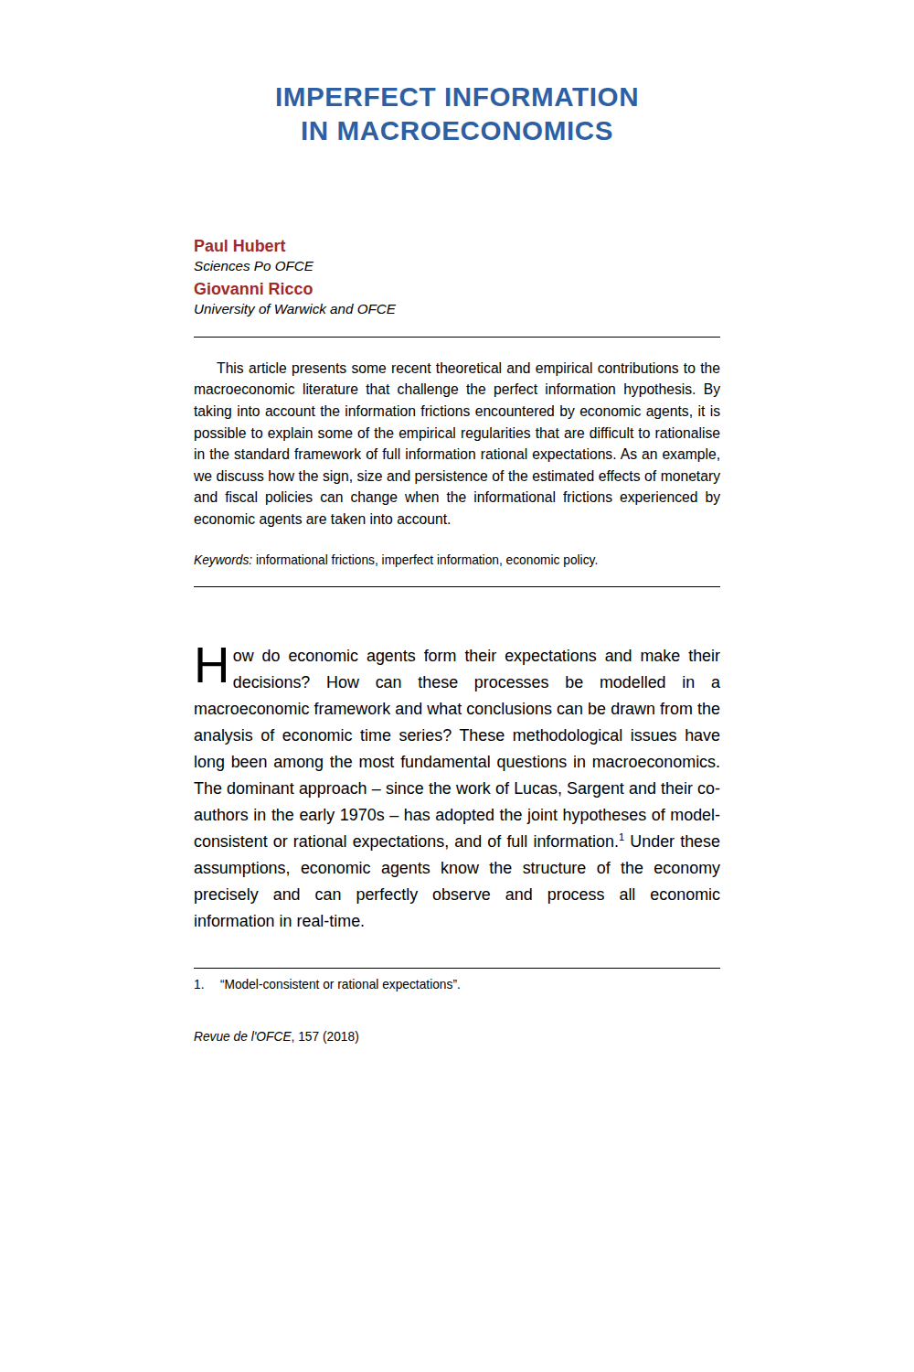Imperfect Information
in Macroeconomics
Paul Hubert
Sciences Po OFCE
Giovanni Ricco
University of Warwick and OFCE
This article presents some recent theoretical and empirical contributions to the macroeconomic literature that challenge the perfect information hypothesis. By taking into account the information frictions encountered by economic agents, it is possible to explain some of the empirical regularities that are difficult to rationalise in the standard framework of full information rational expectations. As an example, we discuss how the sign, size and persistence of the estimated effects of monetary and fiscal policies can change when the informational frictions experienced by economic agents are taken into account.
Keywords: informational frictions, imperfect information, economic policy.
How do economic agents form their expectations and make their decisions? How can these processes be modelled in a macroeconomic framework and what conclusions can be drawn from the analysis of economic time series? These methodological issues have long been among the most fundamental questions in macroeconomics. The dominant approach – since the work of Lucas, Sargent and their co-authors in the early 1970s – has adopted the joint hypotheses of model-consistent or rational expectations, and of full information.1 Under these assumptions, economic agents know the structure of the economy precisely and can perfectly observe and process all economic information in real-time.
1.“Model-consistent or rational expectations”.
Revue de l'OFCE, 157 (2018)